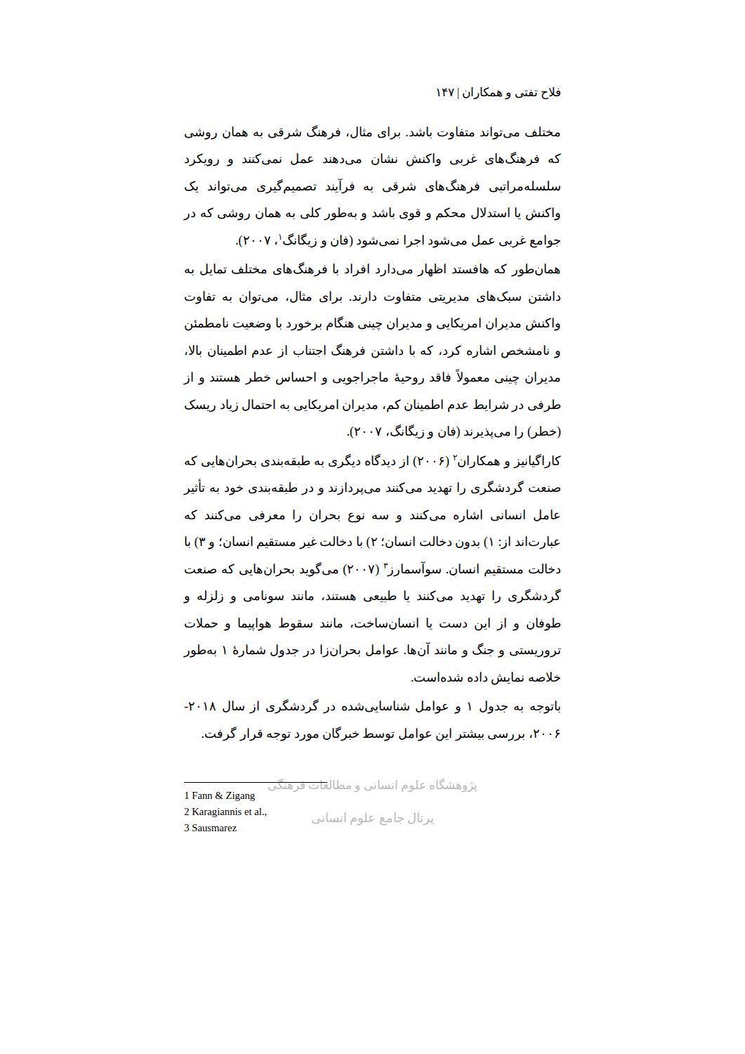فلاح تفتی و همکاران | ۱۴۷
مختلف می‌تواند متفاوت باشد. برای مثال، فرهنگ شرقی به همان روشی که فرهنگ‌های غربی واکنش نشان می‌دهند عمل نمی‌کنند و رویکرد سلسله‌مراتبی فرهنگ‌های شرقی به فرآیند تصمیم‌گیری می‌تواند یک واکنش یا استدلال محکم و قوی باشد و به‌طور کلی به همان روشی که در جوامع غربی عمل می‌شود اجرا نمی‌شود (فان و زیگانگ۱، ۲۰۰۷).
همان‌طور که هافستد اظهار می‌دارد افراد با فرهنگ‌های مختلف تمایل به داشتن سبک‌های مدیریتی متفاوت دارند. برای مثال، می‌توان به تفاوت واکنش مدیران امریکایی و مدیران چینی هنگام برخورد با وضعیت نامطمئن و نامشخص اشاره کرد، که با داشتن فرهنگ اجتناب از عدم اطمینان بالا، مدیران چینی معمولاً فاقد روحیۀ ماجراجویی و احساس خطر هستند و از طرفی در شرایط عدم اطمینان کم، مدیران امریکایی به احتمال زیاد ریسک (خطر) را می‌پذیرند (فان و زیگانگ، ۲۰۰۷).
کاراگیانیز و همکاران۲ (۲۰۰۶) از دیدگاه دیگری به طبقه‌بندی بحران‌هایی که صنعت گردشگری را تهدید می‌کنند می‌پردازند و در طبقه‌بندی خود به تأثیر عامل انسانی اشاره می‌کنند و سه نوع بحران را معرفی می‌کنند که عبارت‌اند از: ۱) بدون دخالت انسان؛ ۲) با دخالت غیر مستقیم انسان؛ و ۳) با دخالت مستقیم انسان. سوآسمارز۳ (۲۰۰۷) می‌گوید بحران‌هایی که صنعت گردشگری را تهدید می‌کنند یا طبیعی هستند، مانند سونامی و زلزله و طوفان و از این دست یا انسان‌ساخت، مانند سقوط هواپیما و حملات تروریستی و جنگ و مانند آن‌ها. عوامل بحران‌زا در جدول شمارۀ ۱ به‌طور خلاصه نمایش داده شده‌است.
باتوجه به جدول ۱ و عوامل شناسایی‌شده در گردشگری از سال ۲۰۱۸- ۲۰۰۶، بررسی بیشتر این عوامل توسط خبرگان مورد توجه قرار گرفت.
پژوهشگاه علوم انسانی و مطالعات فرهنگی
پرتال جامع علوم انسانی
1 Fann & Zigang
2 Karagiannis et al.,
3 Sausmarez